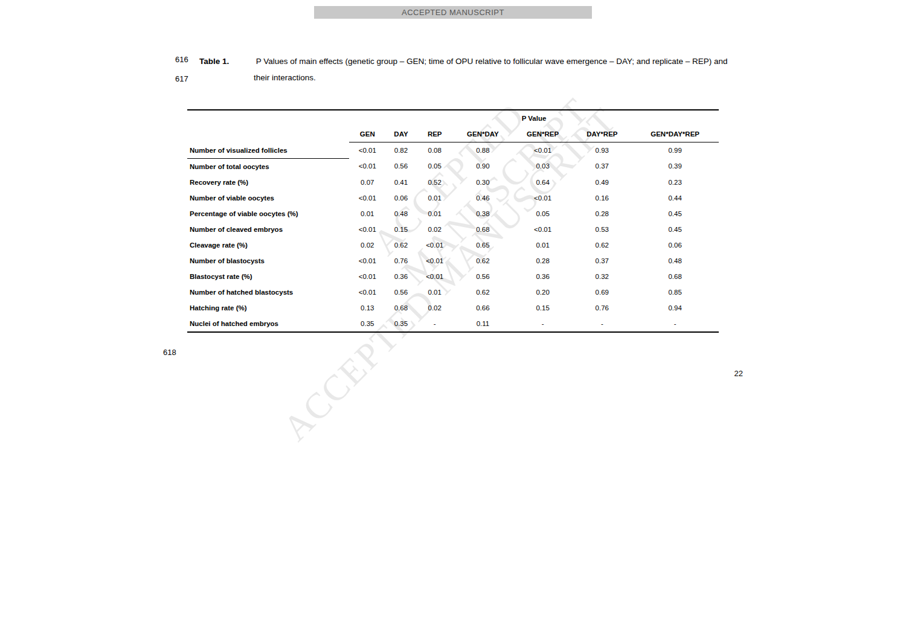ACCEPTED MANUSCRIPT
ACCEPTED MANUSCRIPT
ACCEPTED MANUSCRIPT
616
Table 1. P Values of main effects (genetic group – GEN; time of OPU relative to follicular wave emergence – DAY; and replicate – REP) and
617
their interactions.
| | P Value |
| --- | --- |
| | GEN | DAY | REP | GEN*DAY | GEN*REP | DAY*REP | GEN*DAY*REP |
| Number of visualized follicles | <0.01 | 0.82 | 0.08 | 0.88 | <0.01 | 0.93 | 0.99 |
| Number of total oocytes | <0.01 | 0.56 | 0.05 | 0.90 | 0.03 | 0.37 | 0.39 |
| Recovery rate (%) | 0.07 | 0.41 | 0.52 | 0.30 | 0.64 | 0.49 | 0.23 |
| Number of viable oocytes | <0.01 | 0.06 | 0.01 | 0.46 | <0.01 | 0.16 | 0.44 |
| Percentage of viable oocytes (%) | 0.01 | 0.48 | 0.01 | 0.38 | 0.05 | 0.28 | 0.45 |
| Number of cleaved embryos | <0.01 | 0.15 | 0.02 | 0.68 | <0.01 | 0.53 | 0.45 |
| Cleavage rate (%) | 0.02 | 0.62 | <0.01 | 0.65 | 0.01 | 0.62 | 0.06 |
| Number of blastocysts | <0.01 | 0.76 | <0.01 | 0.62 | 0.28 | 0.37 | 0.48 |
| Blastocyst rate (%) | <0.01 | 0.36 | <0.01 | 0.56 | 0.36 | 0.32 | 0.68 |
| Number of hatched blastocysts | <0.01 | 0.56 | 0.01 | 0.62 | 0.20 | 0.69 | 0.85 |
| Hatching rate (%) | 0.13 | 0.68 | 0.02 | 0.66 | 0.15 | 0.76 | 0.94 |
| Nuclei of hatched embryos | 0.35 | 0.35 | - | 0.11 | - | - | - |
618
22